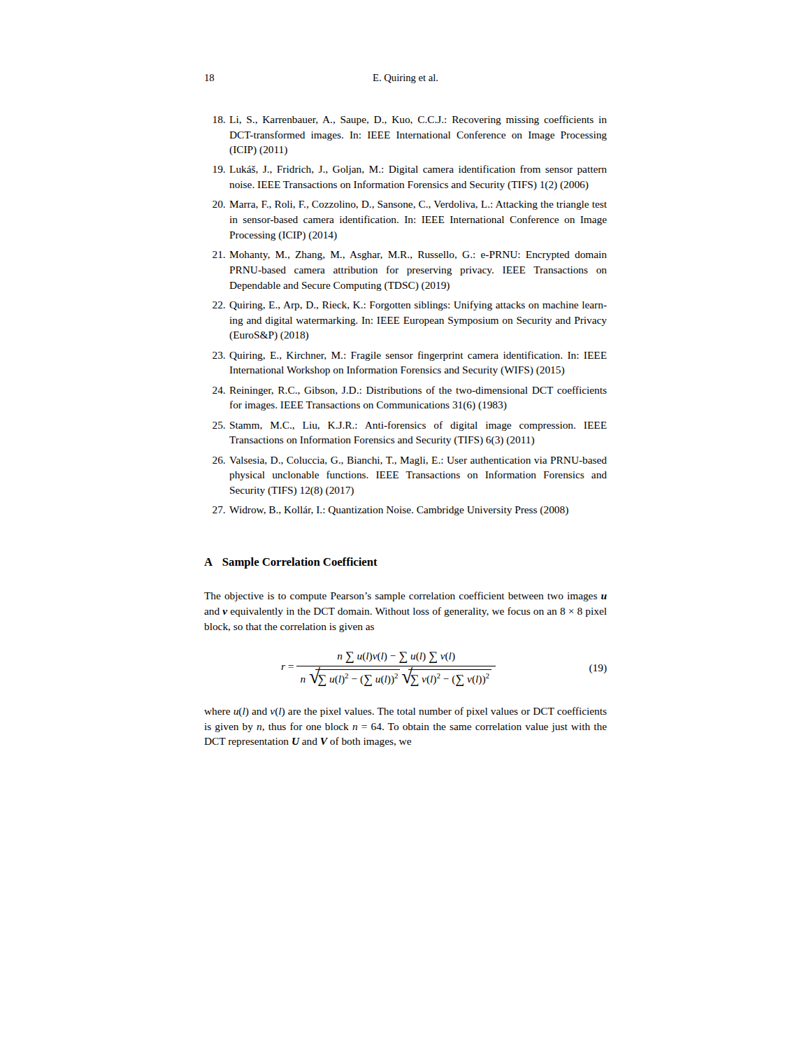18 E. Quiring et al.
18. Li, S., Karrenbauer, A., Saupe, D., Kuo, C.C.J.: Recovering missing coefficients in DCT-transformed images. In: IEEE International Conference on Image Processing (ICIP) (2011)
19. Lukáš, J., Fridrich, J., Goljan, M.: Digital camera identification from sensor pattern noise. IEEE Transactions on Information Forensics and Security (TIFS) 1(2) (2006)
20. Marra, F., Roli, F., Cozzolino, D., Sansone, C., Verdoliva, L.: Attacking the triangle test in sensor-based camera identification. In: IEEE International Conference on Image Processing (ICIP) (2014)
21. Mohanty, M., Zhang, M., Asghar, M.R., Russello, G.: e-PRNU: Encrypted domain PRNU-based camera attribution for preserving privacy. IEEE Transactions on Dependable and Secure Computing (TDSC) (2019)
22. Quiring, E., Arp, D., Rieck, K.: Forgotten siblings: Unifying attacks on machine learning and digital watermarking. In: IEEE European Symposium on Security and Privacy (EuroS&P) (2018)
23. Quiring, E., Kirchner, M.: Fragile sensor fingerprint camera identification. In: IEEE International Workshop on Information Forensics and Security (WIFS) (2015)
24. Reininger, R.C., Gibson, J.D.: Distributions of the two-dimensional DCT coefficients for images. IEEE Transactions on Communications 31(6) (1983)
25. Stamm, M.C., Liu, K.J.R.: Anti-forensics of digital image compression. IEEE Transactions on Information Forensics and Security (TIFS) 6(3) (2011)
26. Valsesia, D., Coluccia, G., Bianchi, T., Magli, E.: User authentication via PRNU-based physical unclonable functions. IEEE Transactions on Information Forensics and Security (TIFS) 12(8) (2017)
27. Widrow, B., Kollár, I.: Quantization Noise. Cambridge University Press (2008)
ASample Correlation Coefficient
The objective is to compute Pearson’s sample correlation coefficient between two images u and v equivalently in the DCT domain. Without loss of generality, we focus on an 8 × 8 pixel block, so that the correlation is given as
r = n ∑ u(l)v(l) − ∑ u(l) ∑ v(l) n ∑ u(l)2 − (∑ u(l))2∑ v(l)2 − (∑ v(l))2
(19)
where u(l) and v(l) are the pixel values. The total number of pixel values or DCT coefficients is given by n, thus for one block n = 64. To obtain the same correlation value just with the DCT representation U and V of both images, we